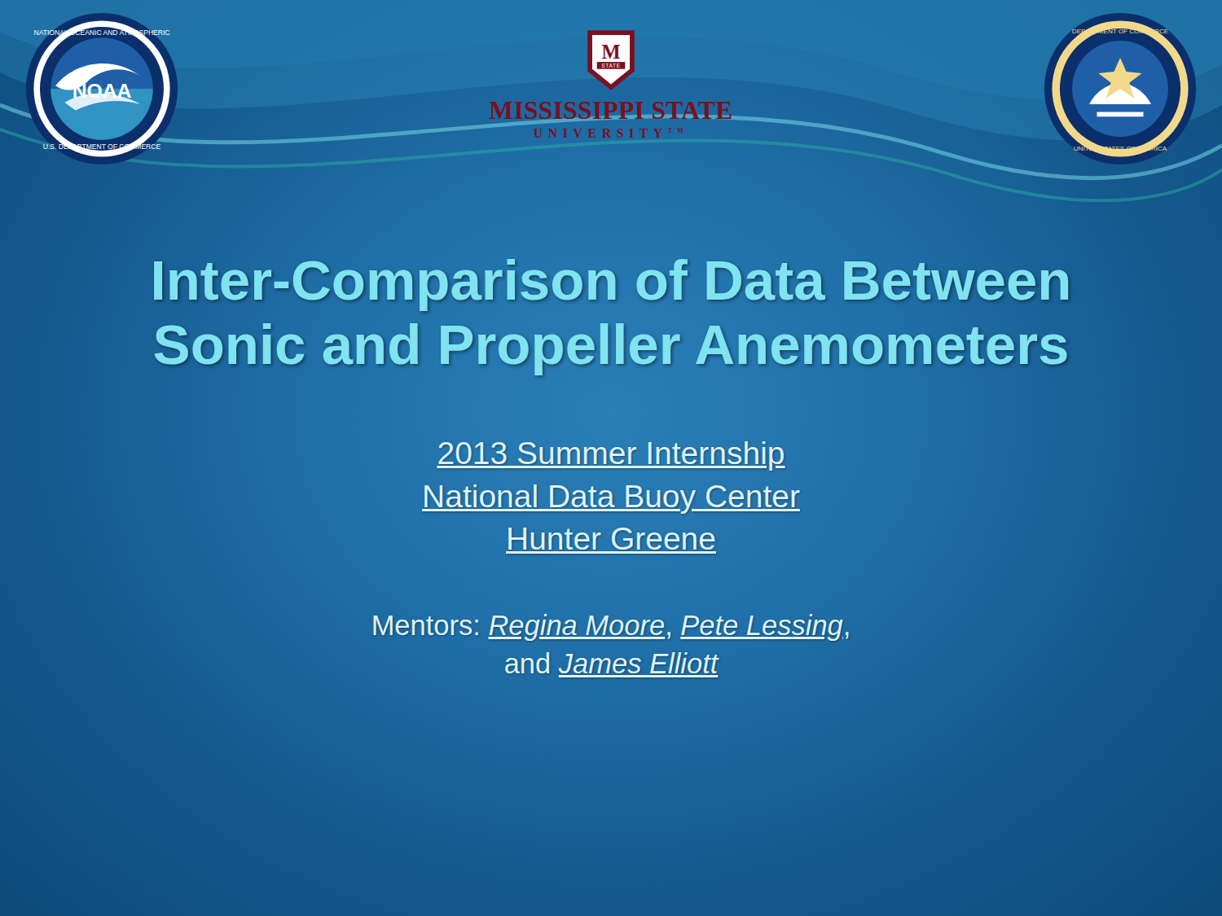NATIONAL OCEANIC AND ATMOSPHERIC U.S. DEPARTMENT OF COMMERCE NOAA
M STATE
MISSISSIPPI STATE UNIVERSITYTM
DEPARTMENT OF COMMERCE UNITED STATES OF AMERICA
Inter-Comparison of Data Between
Sonic and Propeller Anemometers
2013 Summer Internship National Data Buoy Center Hunter Greene
Mentors: Regina Moore, Pete Lessing,
and James Elliott